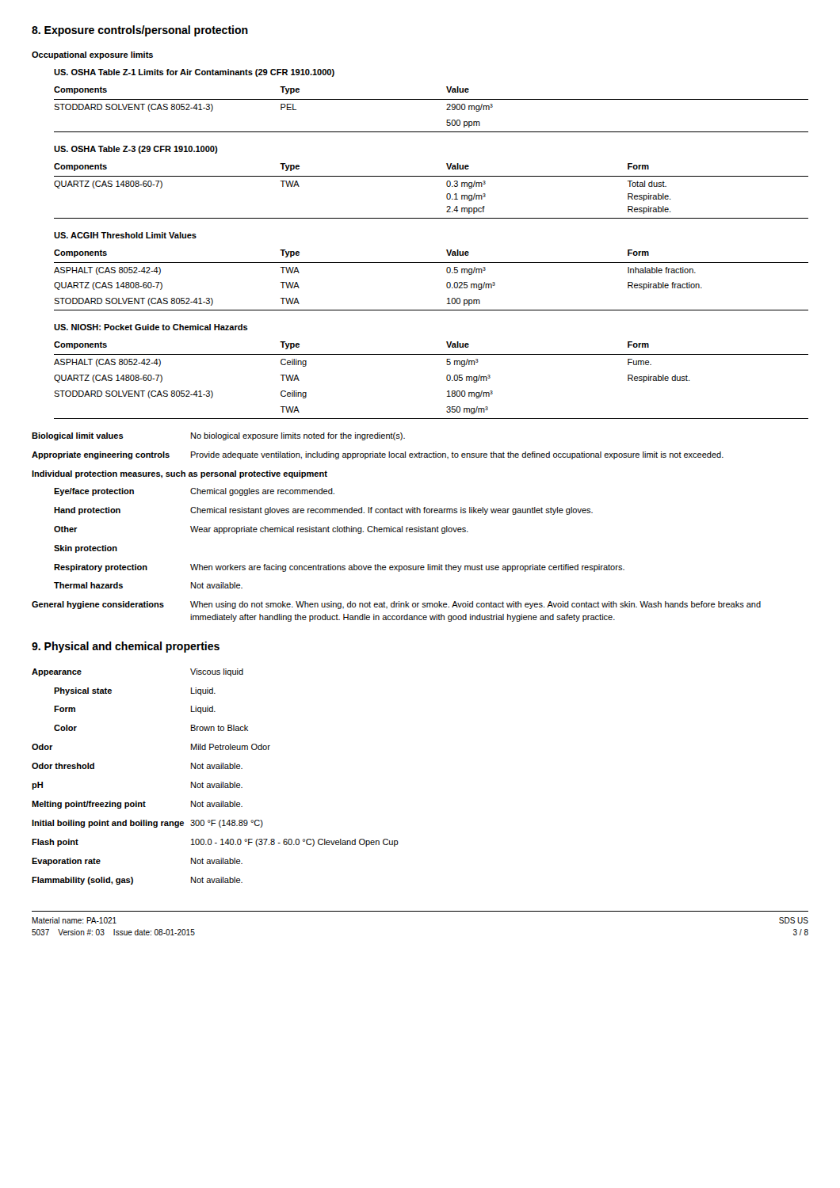8. Exposure controls/personal protection
Occupational exposure limits
US. OSHA Table Z-1 Limits for Air Contaminants (29 CFR 1910.1000)
| Components | Type | Value | |
| --- | --- | --- | --- |
| STODDARD SOLVENT (CAS 8052-41-3) | PEL | 2900 mg/m³ | |
| | | 500 ppm | |
US. OSHA Table Z-3 (29 CFR 1910.1000)
| Components | Type | Value | Form |
| --- | --- | --- | --- |
| QUARTZ (CAS 14808-60-7) | TWA | 0.3 mg/m³ 0.1 mg/m³ 2.4 mppcf | Total dust. Respirable. Respirable. |
US. ACGIH Threshold Limit Values
| Components | Type | Value | Form |
| --- | --- | --- | --- |
| ASPHALT (CAS 8052-42-4) | TWA | 0.5 mg/m³ | Inhalable fraction. |
| QUARTZ (CAS 14808-60-7) | TWA | 0.025 mg/m³ | Respirable fraction. |
| STODDARD SOLVENT (CAS 8052-41-3) | TWA | 100 ppm | |
US. NIOSH: Pocket Guide to Chemical Hazards
| Components | Type | Value | Form |
| --- | --- | --- | --- |
| ASPHALT (CAS 8052-42-4) | Ceiling | 5 mg/m³ | Fume. |
| QUARTZ (CAS 14808-60-7) | TWA | 0.05 mg/m³ | Respirable dust. |
| STODDARD SOLVENT (CAS 8052-41-3) | Ceiling | 1800 mg/m³ | |
| | TWA | 350 mg/m³ | |
Biological limit values
No biological exposure limits noted for the ingredient(s).
Appropriate engineering controls
Provide adequate ventilation, including appropriate local extraction, to ensure that the defined occupational exposure limit is not exceeded.
Individual protection measures, such as personal protective equipment
Eye/face protection
Chemical goggles are recommended.
Hand protection
Chemical resistant gloves are recommended. If contact with forearms is likely wear gauntlet style gloves.
Other
Wear appropriate chemical resistant clothing. Chemical resistant gloves.
Skin protection
Respiratory protection
When workers are facing concentrations above the exposure limit they must use appropriate certified respirators.
Thermal hazards
Not available.
General hygiene considerations
When using do not smoke. When using, do not eat, drink or smoke. Avoid contact with eyes. Avoid contact with skin. Wash hands before breaks and immediately after handling the product. Handle in accordance with good industrial hygiene and safety practice.
9. Physical and chemical properties
Appearance
Viscous liquid
Physical state
Liquid.
Form
Liquid.
Color
Brown to Black
Odor
Mild Petroleum Odor
Odor threshold
Not available.
pH
Not available.
Melting point/freezing point
Not available.
Initial boiling point and boiling range
300 °F (148.89 °C)
Flash point
100.0 - 140.0 °F (37.8 - 60.0 °C) Cleveland Open Cup
Evaporation rate
Not available.
Flammability (solid, gas)
Not available.
Material name: PA-1021
5037 Version #: 03 Issue date: 08-01-2015
SDS US
3 / 8